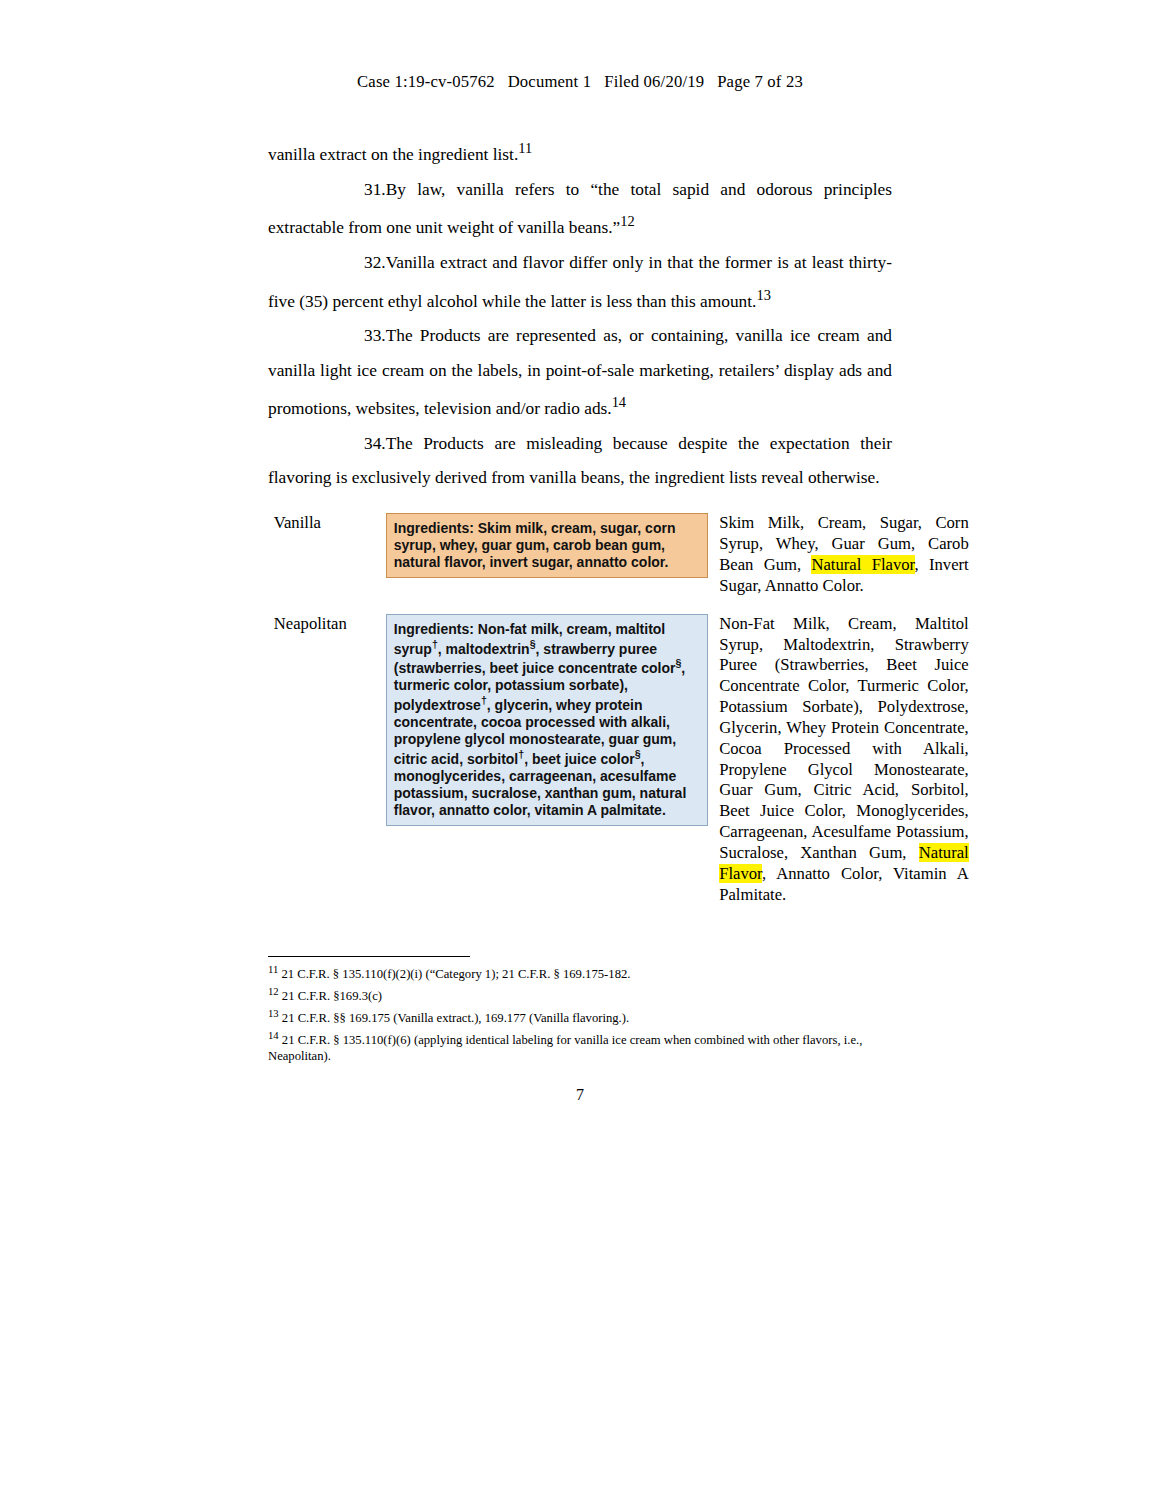Case 1:19-cv-05762 Document 1 Filed 06/20/19 Page 7 of 23
vanilla extract on the ingredient list.11
31. By law, vanilla refers to “the total sapid and odorous principles extractable from one unit weight of vanilla beans.”12
32. Vanilla extract and flavor differ only in that the former is at least thirty-five (35) percent ethyl alcohol while the latter is less than this amount.13
33. The Products are represented as, or containing, vanilla ice cream and vanilla light ice cream on the labels, in point-of-sale marketing, retailers’ display ads and promotions, websites, television and/or radio ads.14
34. The Products are misleading because despite the expectation their flavoring is exclusively derived from vanilla beans, the ingredient lists reveal otherwise.
| Vanilla | Ingredients: Skim milk, cream, sugar, corn syrup, whey, guar gum, carob bean gum, natural flavor, invert sugar, annatto color. | Skim Milk, Cream, Sugar, Corn Syrup, Whey, Guar Gum, Carob Bean Gum, Natural Flavor , Invert Sugar, Annatto Color. |
| Neapolitan | Ingredients: Non-fat milk, cream, maltitol syrup † , maltodextrin § , strawberry puree (strawberries, beet juice concentrate color § , turmeric color, potassium sorbate), polydextrose † , glycerin, whey protein concentrate, cocoa processed with alkali, propylene glycol monostearate, guar gum, citric acid, sorbitol † , beet juice color § , monoglycerides, carrageenan, acesulfame potassium, sucralose, xanthan gum, natural flavor, annatto color, vitamin A palmitate. | Non-Fat Milk, Cream, Maltitol Syrup, Maltodextrin, Strawberry Puree (Strawberries, Beet Juice Concentrate Color, Turmeric Color, Potassium Sorbate), Polydextrose, Glycerin, Whey Protein Concentrate, Cocoa Processed with Alkali, Propylene Glycol Monostearate, Guar Gum, Citric Acid, Sorbitol, Beet Juice Color, Monoglycerides, Carrageenan, Acesulfame Potassium, Sucralose, Xanthan Gum, Natural Flavor , Annatto Color, Vitamin A Palmitate. |
11 21 C.F.R. § 135.110(f)(2)(i) (“Category 1); 21 C.F.R. § 169.175-182.
12 21 C.F.R. §169.3(c)
13 21 C.F.R. §§ 169.175 (Vanilla extract.), 169.177 (Vanilla flavoring.).
14 21 C.F.R. § 135.110(f)(6) (applying identical labeling for vanilla ice cream when combined with other flavors, i.e., Neapolitan).
7